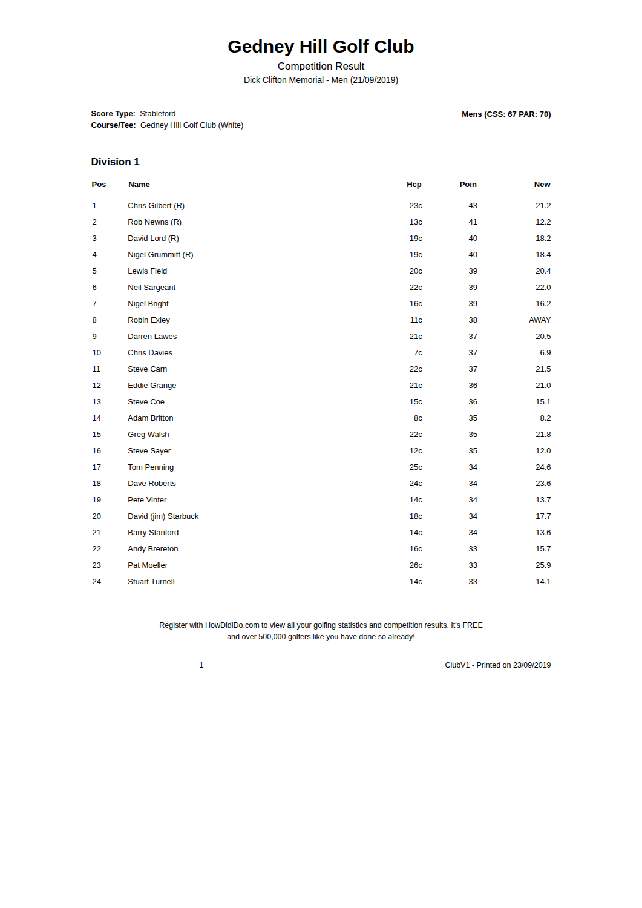Gedney Hill Golf Club
Competition Result
Dick Clifton Memorial - Men (21/09/2019)
Mens (CSS: 67 PAR: 70)
Score Type: Stableford
Course/Tee: Gedney Hill Golf Club (White)
Division 1
| Pos | Name | Hcp | Poin | New |
| --- | --- | --- | --- | --- |
| 1 | Chris Gilbert (R) | 23c | 43 | 21.2 |
| 2 | Rob Newns (R) | 13c | 41 | 12.2 |
| 3 | David Lord (R) | 19c | 40 | 18.2 |
| 4 | Nigel Grummitt (R) | 19c | 40 | 18.4 |
| 5 | Lewis Field | 20c | 39 | 20.4 |
| 6 | Neil Sargeant | 22c | 39 | 22.0 |
| 7 | Nigel Bright | 16c | 39 | 16.2 |
| 8 | Robin Exley | 11c | 38 | AWAY |
| 9 | Darren Lawes | 21c | 37 | 20.5 |
| 10 | Chris Davies | 7c | 37 | 6.9 |
| 11 | Steve Carn | 22c | 37 | 21.5 |
| 12 | Eddie Grange | 21c | 36 | 21.0 |
| 13 | Steve Coe | 15c | 36 | 15.1 |
| 14 | Adam Britton | 8c | 35 | 8.2 |
| 15 | Greg Walsh | 22c | 35 | 21.8 |
| 16 | Steve Sayer | 12c | 35 | 12.0 |
| 17 | Tom Penning | 25c | 34 | 24.6 |
| 18 | Dave Roberts | 24c | 34 | 23.6 |
| 19 | Pete Vinter | 14c | 34 | 13.7 |
| 20 | David (jim) Starbuck | 18c | 34 | 17.7 |
| 21 | Barry Stanford | 14c | 34 | 13.6 |
| 22 | Andy Brereton | 16c | 33 | 15.7 |
| 23 | Pat Moeller | 26c | 33 | 25.9 |
| 24 | Stuart Turnell | 14c | 33 | 14.1 |
Register with HowDidiDo.com to view all your golfing statistics and competition results. It's FREE
and over 500,000 golfers like you have done so already!
ClubV1 - Printed on 23/09/2019 1